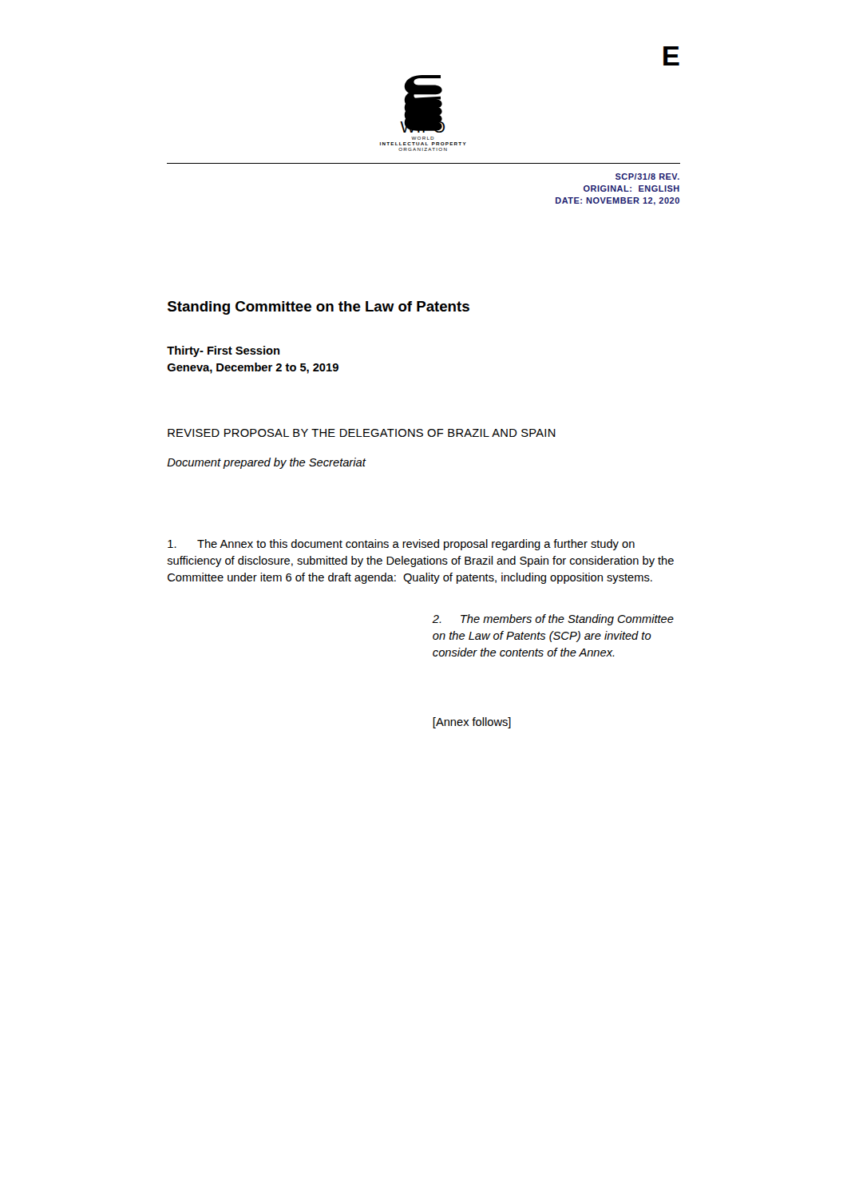E
WIPO WORLD INTELLECTUAL PROPERTY ORGANIZATION
SCP/31/8 REV.
ORIGINAL: ENGLISH
DATE: NOVEMBER 12, 2020
Standing Committee on the Law of Patents
Thirty- First Session
Geneva, December 2 to 5, 2019
REVISED PROPOSAL BY THE DELEGATIONS OF BRAZIL AND SPAIN
Document prepared by the Secretariat
1. The Annex to this document contains a revised proposal regarding a further study on sufficiency of disclosure, submitted by the Delegations of Brazil and Spain for consideration by the Committee under item 6 of the draft agenda: Quality of patents, including opposition systems.
2. The members of the Standing Committee on the Law of Patents (SCP) are invited to consider the contents of the Annex.
[Annex follows]